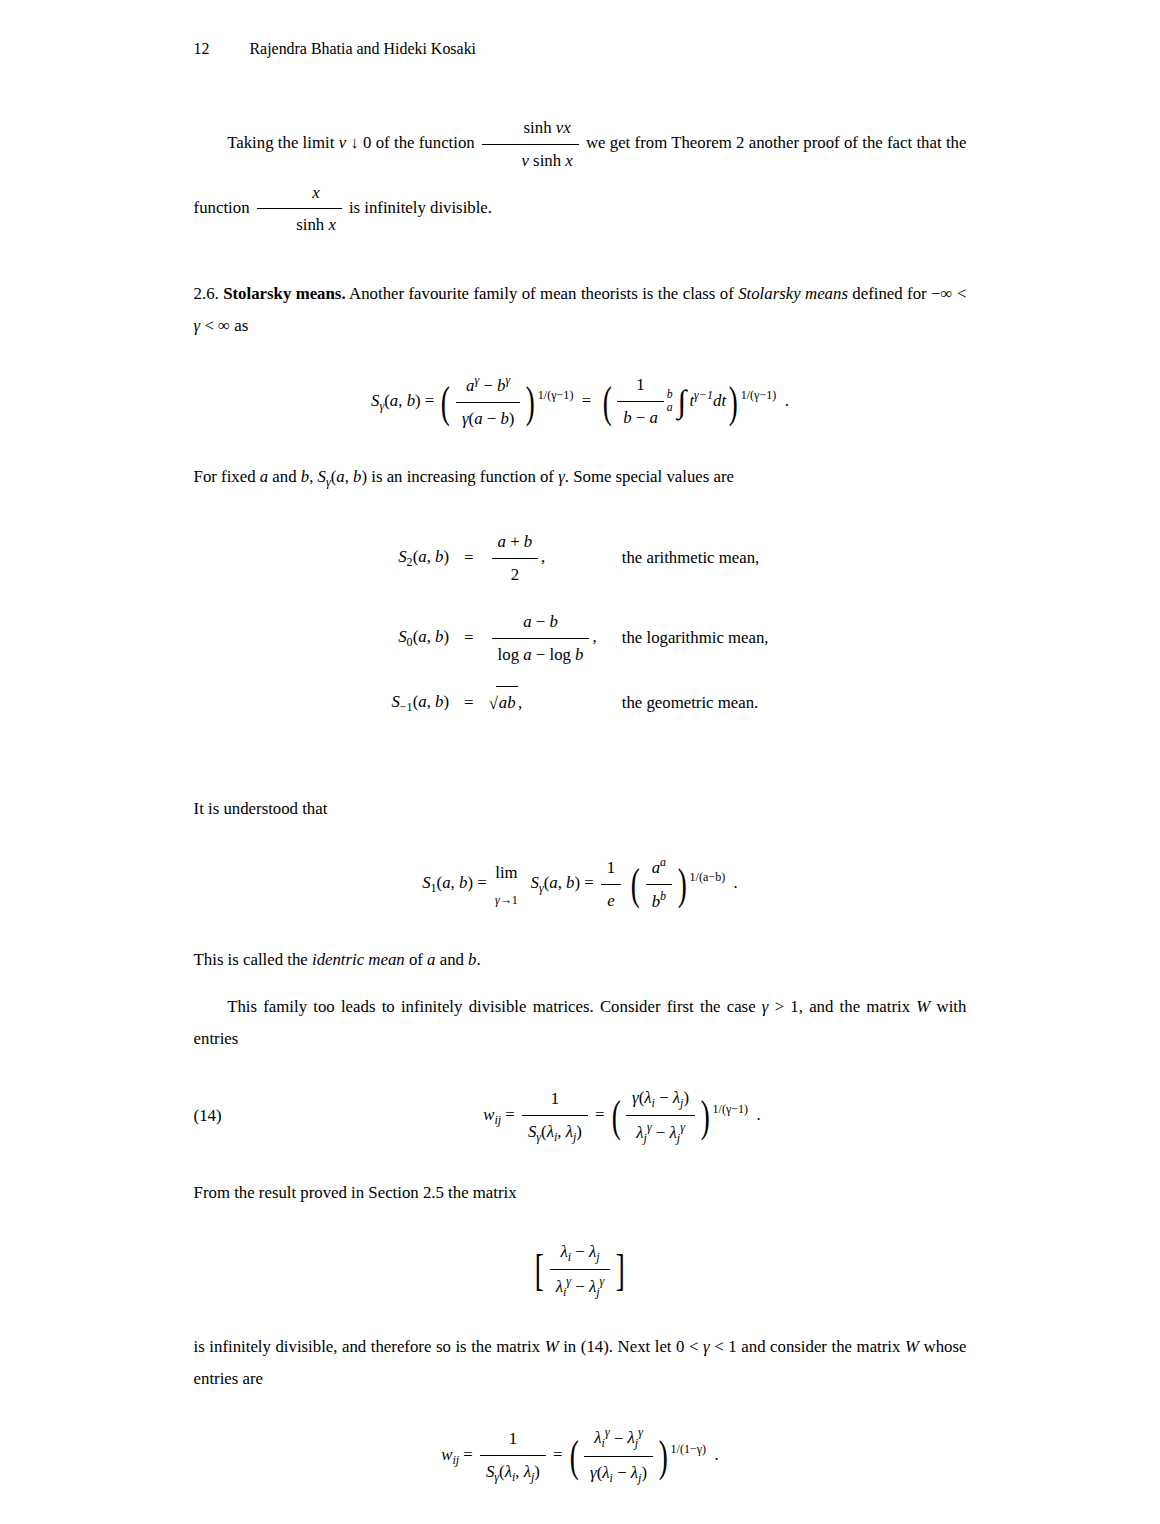12 Rajendra Bhatia and Hideki Kosaki
Taking the limit ν ↓ 0 of the function sinh νx ν sinh x we get from Theorem 2 another proof of the fact that the function xsinh x is infinitely divisible.
2.6. Stolarsky means. Another favourite family of mean theorists is the class of Stolarsky means defined for −∞ < γ < ∞ as
Sγ(a, b) = (aγ − bγ γ(a − b)) 1/(γ−1) = (1 b − a ba∫tγ−1 dt) 1/(γ−1) .
For fixed a and b, Sγ(a, b) is an increasing function of γ. Some special values are
| S 2 ( a , b ) | = | a + b 2 , | the arithmetic mean, |
| S 0 ( a , b ) | = | a − b log a − log b , | the logarithmic mean, |
| S −1 ( a , b ) | = | √ ab , | the geometric mean. |
It is understood that
S 1(a, b) = lim γ→1 Sγ(a, b) = 1 e (aa bb) 1/(a−b) .
This is called the identric mean of a and b.
This family too leads to infinitely divisible matrices. Consider first the case γ > 1, and the matrix W with entries
(14)
wij = 1 Sγ(λi, λj) = (γ(λi − λj) λjγ − λjγ) 1/(γ−1) .
From the result proved in Section 2.5 the matrix
[λi − λj λiγ − λjγ]
is infinitely divisible, and therefore so is the matrix W in (14). Next let 0 < γ < 1 and consider the matrix W whose entries are
wij = 1 Sγ(λi, λj) = (λiγ − λjγ γ(λi − λj)) 1/(1−γ) .